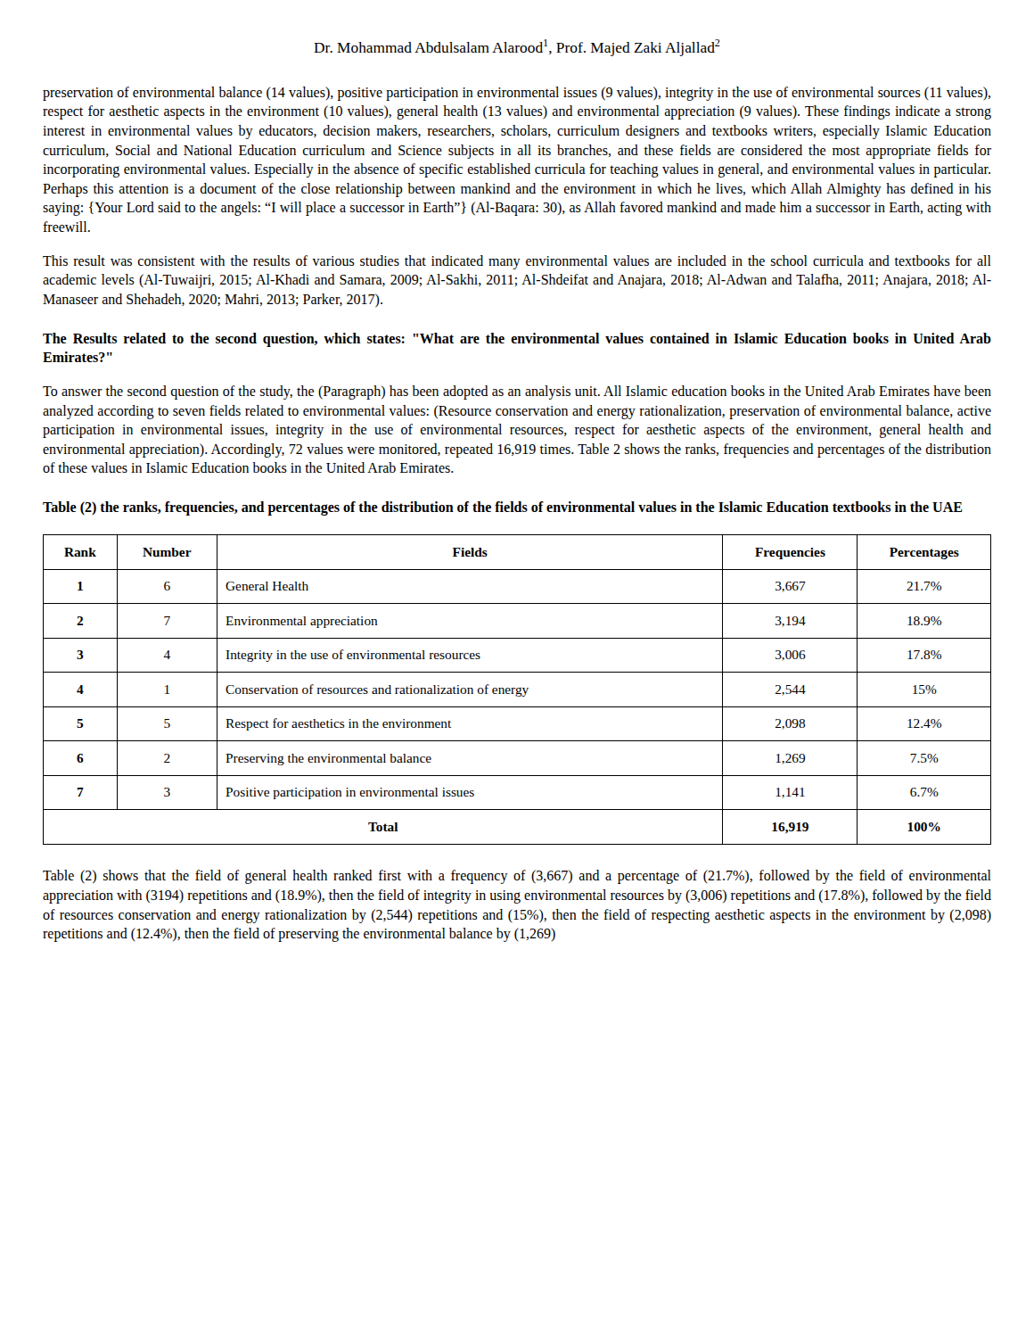Dr. Mohammad Abdulsalam Alarood1, Prof. Majed Zaki Aljallad2
preservation of environmental balance (14 values), positive participation in environmental issues (9 values), integrity in the use of environmental sources (11 values), respect for aesthetic aspects in the environment (10 values), general health (13 values) and environmental appreciation (9 values). These findings indicate a strong interest in environmental values by educators, decision makers, researchers, scholars, curriculum designers and textbooks writers, especially Islamic Education curriculum, Social and National Education curriculum and Science subjects in all its branches, and these fields are considered the most appropriate fields for incorporating environmental values. Especially in the absence of specific established curricula for teaching values in general, and environmental values in particular. Perhaps this attention is a document of the close relationship between mankind and the environment in which he lives, which Allah Almighty has defined in his saying: {Your Lord said to the angels: “I will place a successor in Earth”} (Al-Baqara: 30), as Allah favored mankind and made him a successor in Earth, acting with freewill.
This result was consistent with the results of various studies that indicated many environmental values are included in the school curricula and textbooks for all academic levels (Al-Tuwaijri, 2015; Al-Khadi and Samara, 2009; Al-Sakhi, 2011; Al-Shdeifat and Anajara, 2018; Al-Adwan and Talafha, 2011; Anajara, 2018; Al-Manaseer and Shehadeh, 2020; Mahri, 2013; Parker, 2017).
The Results related to the second question, which states: "What are the environmental values contained in Islamic Education books in United Arab Emirates?"
To answer the second question of the study, the (Paragraph) has been adopted as an analysis unit. All Islamic education books in the United Arab Emirates have been analyzed according to seven fields related to environmental values: (Resource conservation and energy rationalization, preservation of environmental balance, active participation in environmental issues, integrity in the use of environmental resources, respect for aesthetic aspects of the environment, general health and environmental appreciation). Accordingly, 72 values were monitored, repeated 16,919 times. Table 2 shows the ranks, frequencies and percentages of the distribution of these values in Islamic Education books in the United Arab Emirates.
Table (2) the ranks, frequencies, and percentages of the distribution of the fields of environmental values in the Islamic Education textbooks in the UAE
| Rank | Number | Fields | Frequencies | Percentages |
| --- | --- | --- | --- | --- |
| 1 | 6 | General Health | 3,667 | 21.7% |
| 2 | 7 | Environmental appreciation | 3,194 | 18.9% |
| 3 | 4 | Integrity in the use of environmental resources | 3,006 | 17.8% |
| 4 | 1 | Conservation of resources and rationalization of energy | 2,544 | 15% |
| 5 | 5 | Respect for aesthetics in the environment | 2,098 | 12.4% |
| 6 | 2 | Preserving the environmental balance | 1,269 | 7.5% |
| 7 | 3 | Positive participation in environmental issues | 1,141 | 6.7% |
| Total | 16,919 | 100% |
Table (2) shows that the field of general health ranked first with a frequency of (3,667) and a percentage of (21.7%), followed by the field of environmental appreciation with (3194) repetitions and (18.9%), then the field of integrity in using environmental resources by (3,006) repetitions and (17.8%), followed by the field of resources conservation and energy rationalization by (2,544) repetitions and (15%), then the field of respecting aesthetic aspects in the environment by (2,098) repetitions and (12.4%), then the field of preserving the environmental balance by (1,269)